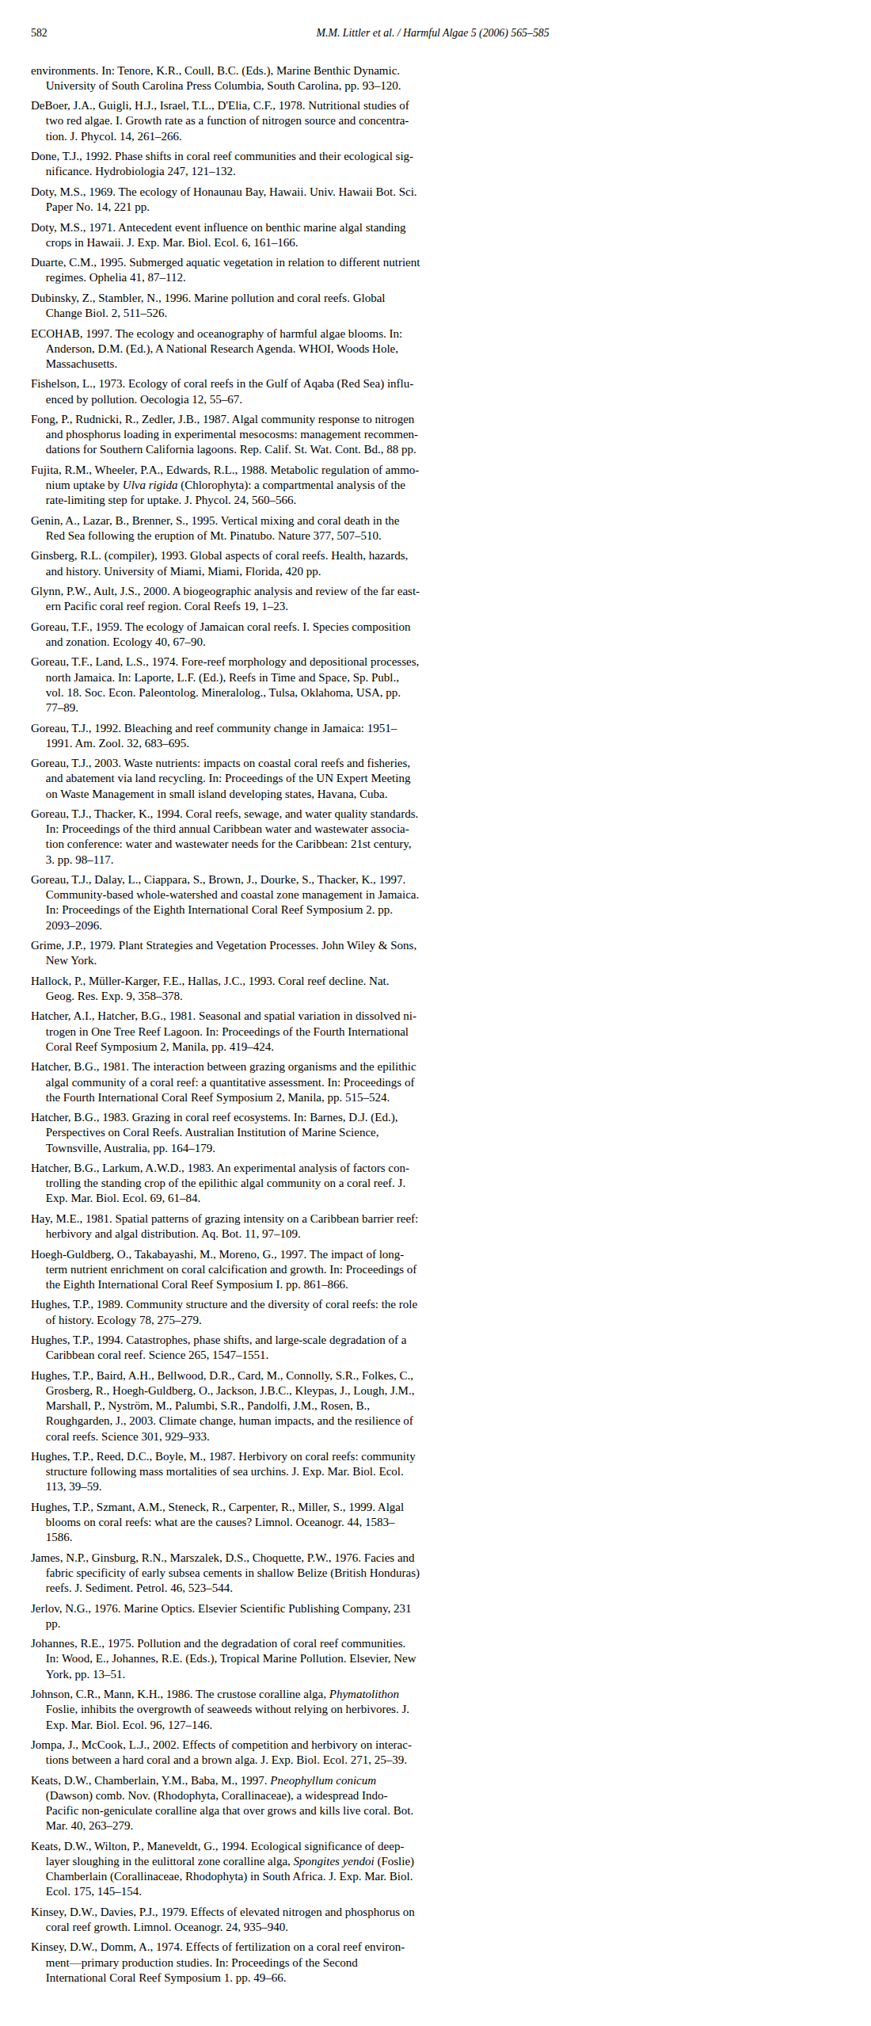582 M.M. Littler et al. / Harmful Algae 5 (2006) 565–585
environments. In: Tenore, K.R., Coull, B.C. (Eds.), Marine Benthic Dynamic. University of South Carolina Press Columbia, South Carolina, pp. 93–120.
DeBoer, J.A., Guigli, H.J., Israel, T.L., D'Elia, C.F., 1978. Nutritional studies of two red algae. I. Growth rate as a function of nitrogen source and concentration. J. Phycol. 14, 261–266.
Done, T.J., 1992. Phase shifts in coral reef communities and their ecological significance. Hydrobiologia 247, 121–132.
Doty, M.S., 1969. The ecology of Honaunau Bay, Hawaii. Univ. Hawaii Bot. Sci. Paper No. 14, 221 pp.
Doty, M.S., 1971. Antecedent event influence on benthic marine algal standing crops in Hawaii. J. Exp. Mar. Biol. Ecol. 6, 161–166.
Duarte, C.M., 1995. Submerged aquatic vegetation in relation to different nutrient regimes. Ophelia 41, 87–112.
Dubinsky, Z., Stambler, N., 1996. Marine pollution and coral reefs. Global Change Biol. 2, 511–526.
ECOHAB, 1997. The ecology and oceanography of harmful algae blooms. In: Anderson, D.M. (Ed.), A National Research Agenda. WHOI, Woods Hole, Massachusetts.
Fishelson, L., 1973. Ecology of coral reefs in the Gulf of Aqaba (Red Sea) influenced by pollution. Oecologia 12, 55–67.
Fong, P., Rudnicki, R., Zedler, J.B., 1987. Algal community response to nitrogen and phosphorus loading in experimental mesocosms: management recommendations for Southern California lagoons. Rep. Calif. St. Wat. Cont. Bd., 88 pp.
Fujita, R.M., Wheeler, P.A., Edwards, R.L., 1988. Metabolic regulation of ammonium uptake by Ulva rigida (Chlorophyta): a compartmental analysis of the rate-limiting step for uptake. J. Phycol. 24, 560–566.
Genin, A., Lazar, B., Brenner, S., 1995. Vertical mixing and coral death in the Red Sea following the eruption of Mt. Pinatubo. Nature 377, 507–510.
Ginsberg, R.L. (compiler), 1993. Global aspects of coral reefs. Health, hazards, and history. University of Miami, Miami, Florida, 420 pp.
Glynn, P.W., Ault, J.S., 2000. A biogeographic analysis and review of the far eastern Pacific coral reef region. Coral Reefs 19, 1–23.
Goreau, T.F., 1959. The ecology of Jamaican coral reefs. I. Species composition and zonation. Ecology 40, 67–90.
Goreau, T.F., Land, L.S., 1974. Fore-reef morphology and depositional processes, north Jamaica. In: Laporte, L.F. (Ed.), Reefs in Time and Space, Sp. Publ., vol. 18. Soc. Econ. Paleontolog. Mineralolog., Tulsa, Oklahoma, USA, pp. 77–89.
Goreau, T.J., 1992. Bleaching and reef community change in Jamaica: 1951–1991. Am. Zool. 32, 683–695.
Goreau, T.J., 2003. Waste nutrients: impacts on coastal coral reefs and fisheries, and abatement via land recycling. In: Proceedings of the UN Expert Meeting on Waste Management in small island developing states, Havana, Cuba.
Goreau, T.J., Thacker, K., 1994. Coral reefs, sewage, and water quality standards. In: Proceedings of the third annual Caribbean water and wastewater association conference: water and wastewater needs for the Caribbean: 21st century, 3. pp. 98–117.
Goreau, T.J., Dalay, L., Ciappara, S., Brown, J., Dourke, S., Thacker, K., 1997. Community-based whole-watershed and coastal zone management in Jamaica. In: Proceedings of the Eighth International Coral Reef Symposium 2. pp. 2093–2096.
Grime, J.P., 1979. Plant Strategies and Vegetation Processes. John Wiley & Sons, New York.
Hallock, P., Müller-Karger, F.E., Hallas, J.C., 1993. Coral reef decline. Nat. Geog. Res. Exp. 9, 358–378.
Hatcher, A.I., Hatcher, B.G., 1981. Seasonal and spatial variation in dissolved nitrogen in One Tree Reef Lagoon. In: Proceedings of the Fourth International Coral Reef Symposium 2, Manila, pp. 419–424.
Hatcher, B.G., 1981. The interaction between grazing organisms and the epilithic algal community of a coral reef: a quantitative assessment. In: Proceedings of the Fourth International Coral Reef Symposium 2, Manila, pp. 515–524.
Hatcher, B.G., 1983. Grazing in coral reef ecosystems. In: Barnes, D.J. (Ed.), Perspectives on Coral Reefs. Australian Institution of Marine Science, Townsville, Australia, pp. 164–179.
Hatcher, B.G., Larkum, A.W.D., 1983. An experimental analysis of factors controlling the standing crop of the epilithic algal community on a coral reef. J. Exp. Mar. Biol. Ecol. 69, 61–84.
Hay, M.E., 1981. Spatial patterns of grazing intensity on a Caribbean barrier reef: herbivory and algal distribution. Aq. Bot. 11, 97–109.
Hoegh-Guldberg, O., Takabayashi, M., Moreno, G., 1997. The impact of long-term nutrient enrichment on coral calcification and growth. In: Proceedings of the Eighth International Coral Reef Symposium I. pp. 861–866.
Hughes, T.P., 1989. Community structure and the diversity of coral reefs: the role of history. Ecology 78, 275–279.
Hughes, T.P., 1994. Catastrophes, phase shifts, and large-scale degradation of a Caribbean coral reef. Science 265, 1547–1551.
Hughes, T.P., Baird, A.H., Bellwood, D.R., Card, M., Connolly, S.R., Folkes, C., Grosberg, R., Hoegh-Guldberg, O., Jackson, J.B.C., Kleypas, J., Lough, J.M., Marshall, P., Nyström, M., Palumbi, S.R., Pandolfi, J.M., Rosen, B., Roughgarden, J., 2003. Climate change, human impacts, and the resilience of coral reefs. Science 301, 929–933.
Hughes, T.P., Reed, D.C., Boyle, M., 1987. Herbivory on coral reefs: community structure following mass mortalities of sea urchins. J. Exp. Mar. Biol. Ecol. 113, 39–59.
Hughes, T.P., Szmant, A.M., Steneck, R., Carpenter, R., Miller, S., 1999. Algal blooms on coral reefs: what are the causes? Limnol. Oceanogr. 44, 1583–1586.
James, N.P., Ginsburg, R.N., Marszalek, D.S., Choquette, P.W., 1976. Facies and fabric specificity of early subsea cements in shallow Belize (British Honduras) reefs. J. Sediment. Petrol. 46, 523–544.
Jerlov, N.G., 1976. Marine Optics. Elsevier Scientific Publishing Company, 231 pp.
Johannes, R.E., 1975. Pollution and the degradation of coral reef communities. In: Wood, E., Johannes, R.E. (Eds.), Tropical Marine Pollution. Elsevier, New York, pp. 13–51.
Johnson, C.R., Mann, K.H., 1986. The crustose coralline alga, Phymatolithon Foslie, inhibits the overgrowth of seaweeds without relying on herbivores. J. Exp. Mar. Biol. Ecol. 96, 127–146.
Jompa, J., McCook, L.J., 2002. Effects of competition and herbivory on interactions between a hard coral and a brown alga. J. Exp. Biol. Ecol. 271, 25–39.
Keats, D.W., Chamberlain, Y.M., Baba, M., 1997. Pneophyllum conicum (Dawson) comb. Nov. (Rhodophyta, Corallinaceae), a widespread Indo-Pacific non-geniculate coralline alga that over grows and kills live coral. Bot. Mar. 40, 263–279.
Keats, D.W., Wilton, P., Maneveldt, G., 1994. Ecological significance of deep-layer sloughing in the eulittoral zone coralline alga, Spongites yendoi (Foslie) Chamberlain (Corallinaceae, Rhodophyta) in South Africa. J. Exp. Mar. Biol. Ecol. 175, 145–154.
Kinsey, D.W., Davies, P.J., 1979. Effects of elevated nitrogen and phosphorus on coral reef growth. Limnol. Oceanogr. 24, 935–940.
Kinsey, D.W., Domm, A., 1974. Effects of fertilization on a coral reef environment—primary production studies. In: Proceedings of the Second International Coral Reef Symposium 1. pp. 49–66.